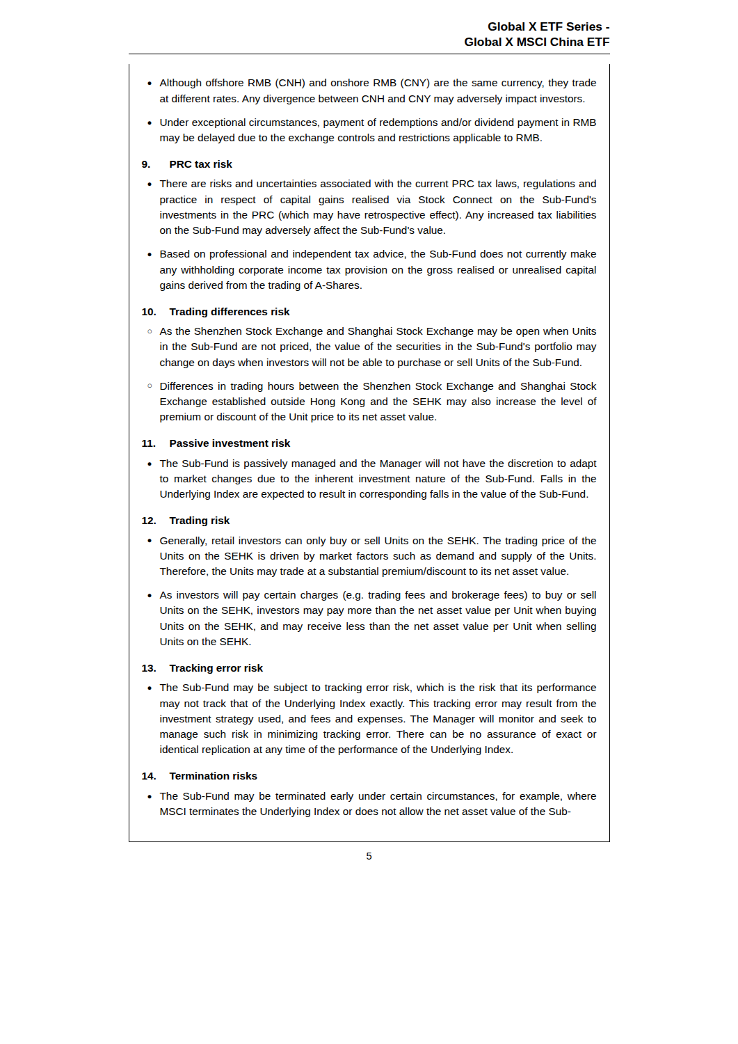Global X ETF Series -
Global X MSCI China ETF
Although offshore RMB (CNH) and onshore RMB (CNY) are the same currency, they trade at different rates. Any divergence between CNH and CNY may adversely impact investors.
Under exceptional circumstances, payment of redemptions and/or dividend payment in RMB may be delayed due to the exchange controls and restrictions applicable to RMB.
9. PRC tax risk
There are risks and uncertainties associated with the current PRC tax laws, regulations and practice in respect of capital gains realised via Stock Connect on the Sub-Fund's investments in the PRC (which may have retrospective effect). Any increased tax liabilities on the Sub-Fund may adversely affect the Sub-Fund's value.
Based on professional and independent tax advice, the Sub-Fund does not currently make any withholding corporate income tax provision on the gross realised or unrealised capital gains derived from the trading of A-Shares.
10. Trading differences risk
As the Shenzhen Stock Exchange and Shanghai Stock Exchange may be open when Units in the Sub-Fund are not priced, the value of the securities in the Sub-Fund's portfolio may change on days when investors will not be able to purchase or sell Units of the Sub-Fund.
Differences in trading hours between the Shenzhen Stock Exchange and Shanghai Stock Exchange established outside Hong Kong and the SEHK may also increase the level of premium or discount of the Unit price to its net asset value.
11. Passive investment risk
The Sub-Fund is passively managed and the Manager will not have the discretion to adapt to market changes due to the inherent investment nature of the Sub-Fund. Falls in the Underlying Index are expected to result in corresponding falls in the value of the Sub-Fund.
12. Trading risk
Generally, retail investors can only buy or sell Units on the SEHK. The trading price of the Units on the SEHK is driven by market factors such as demand and supply of the Units. Therefore, the Units may trade at a substantial premium/discount to its net asset value.
As investors will pay certain charges (e.g. trading fees and brokerage fees) to buy or sell Units on the SEHK, investors may pay more than the net asset value per Unit when buying Units on the SEHK, and may receive less than the net asset value per Unit when selling Units on the SEHK.
13. Tracking error risk
The Sub-Fund may be subject to tracking error risk, which is the risk that its performance may not track that of the Underlying Index exactly. This tracking error may result from the investment strategy used, and fees and expenses. The Manager will monitor and seek to manage such risk in minimizing tracking error. There can be no assurance of exact or identical replication at any time of the performance of the Underlying Index.
14. Termination risks
The Sub-Fund may be terminated early under certain circumstances, for example, where MSCI terminates the Underlying Index or does not allow the net asset value of the Sub-
5